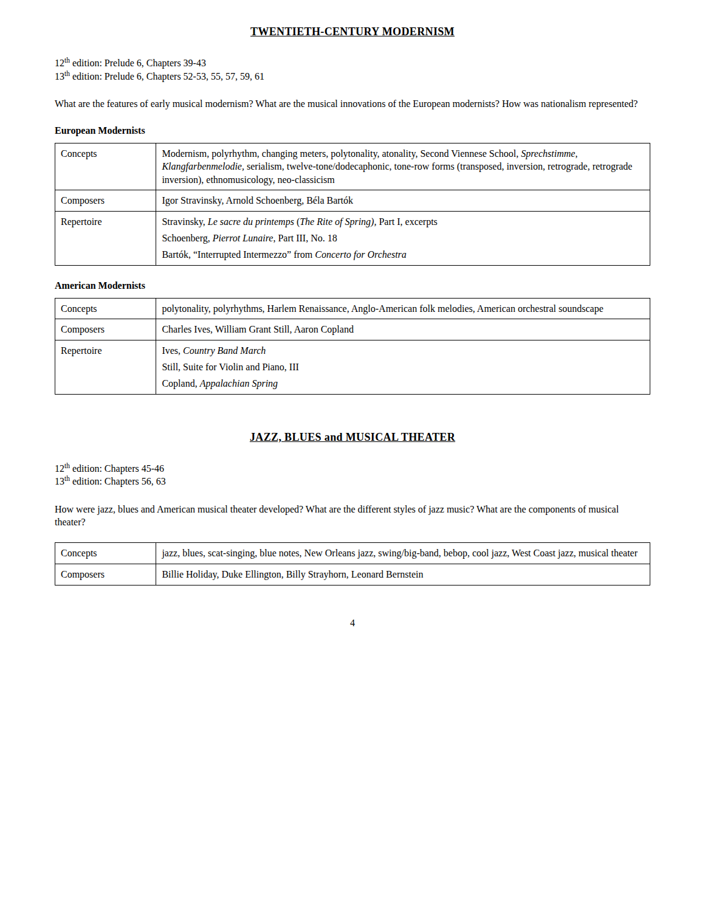TWENTIETH-CENTURY MODERNISM
12th edition: Prelude 6, Chapters 39-43
13th edition: Prelude 6, Chapters 52-53, 55, 57, 59, 61
What are the features of early musical modernism? What are the musical innovations of the European modernists? How was nationalism represented?
European Modernists
| Concepts | Modernism, polyrhythm, changing meters, polytonality, atonality, Second Viennese School, Sprechstimme , Klangfarbenmelodie, serialism, twelve-tone/dodecaphonic, tone-row forms (transposed, inversion, retrograde, retrograde inversion), ethnomusicology, neo-classicism |
| Composers | Igor Stravinsky, Arnold Schoenberg, Béla Bartók |
| Repertoire | Stravinsky, Le sacre du printemps ( The Rite of Spring), Part I, excerpts Schoenberg, Pierrot Lunaire , Part III, No. 18 Bartók, “Interrupted Intermezzo” from Concerto for Orchestra |
American Modernists
| Concepts | polytonality, polyrhythms, Harlem Renaissance, Anglo-American folk melodies, American orchestral soundscape |
| Composers | Charles Ives, William Grant Still, Aaron Copland |
| Repertoire | Ives, Country Band March Still, Suite for Violin and Piano, III Copland, Appalachian Spring |
JAZZ, BLUES and MUSICAL THEATER
12th edition: Chapters 45-46
13th edition: Chapters 56, 63
How were jazz, blues and American musical theater developed? What are the different styles of jazz music? What are the components of musical theater?
| Concepts | jazz, blues, scat-singing, blue notes, New Orleans jazz, swing/big-band, bebop, cool jazz, West Coast jazz, musical theater |
| Composers | Billie Holiday, Duke Ellington, Billy Strayhorn, Leonard Bernstein |
4